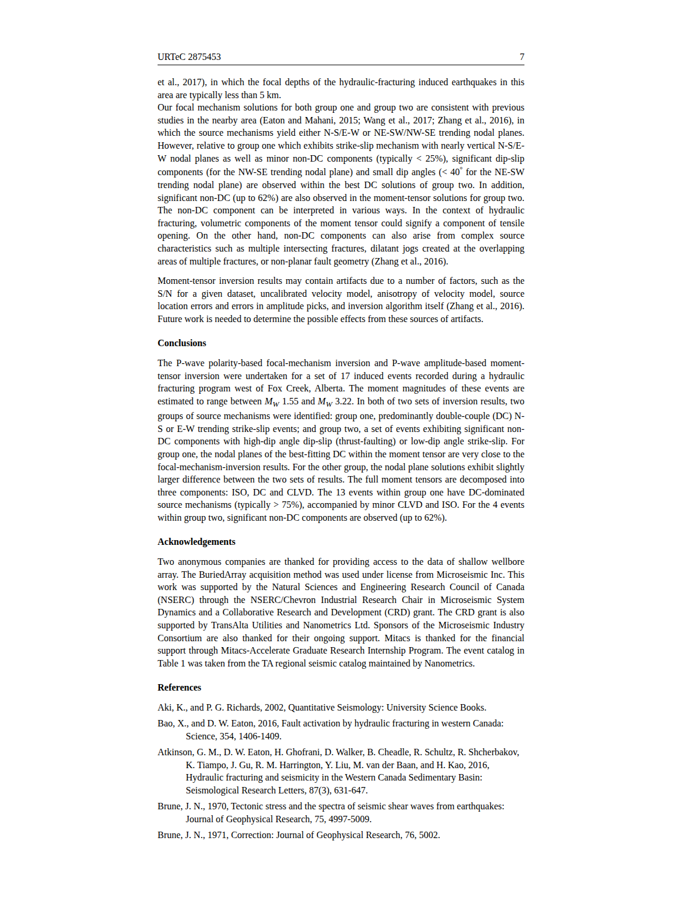URTeC 2875453 7
et al., 2017), in which the focal depths of the hydraulic-fracturing induced earthquakes in this area are typically less than 5 km.
Our focal mechanism solutions for both group one and group two are consistent with previous studies in the nearby area (Eaton and Mahani, 2015; Wang et al., 2017; Zhang et al., 2016), in which the source mechanisms yield either N-S/E-W or NE-SW/NW-SE trending nodal planes. However, relative to group one which exhibits strike-slip mechanism with nearly vertical N-S/E-W nodal planes as well as minor non-DC components (typically < 25%), significant dip-slip components (for the NW-SE trending nodal plane) and small dip angles (< 40° for the NE-SW trending nodal plane) are observed within the best DC solutions of group two. In addition, significant non-DC (up to 62%) are also observed in the moment-tensor solutions for group two. The non-DC component can be interpreted in various ways. In the context of hydraulic fracturing, volumetric components of the moment tensor could signify a component of tensile opening. On the other hand, non-DC components can also arise from complex source characteristics such as multiple intersecting fractures, dilatant jogs created at the overlapping areas of multiple fractures, or non-planar fault geometry (Zhang et al., 2016).
Moment-tensor inversion results may contain artifacts due to a number of factors, such as the S/N for a given dataset, uncalibrated velocity model, anisotropy of velocity model, source location errors and errors in amplitude picks, and inversion algorithm itself (Zhang et al., 2016). Future work is needed to determine the possible effects from these sources of artifacts.
Conclusions
The P-wave polarity-based focal-mechanism inversion and P-wave amplitude-based moment-tensor inversion were undertaken for a set of 17 induced events recorded during a hydraulic fracturing program west of Fox Creek, Alberta. The moment magnitudes of these events are estimated to range between MW 1.55 and MW 3.22. In both of two sets of inversion results, two groups of source mechanisms were identified: group one, predominantly double-couple (DC) N-S or E-W trending strike-slip events; and group two, a set of events exhibiting significant non-DC components with high-dip angle dip-slip (thrust-faulting) or low-dip angle strike-slip. For group one, the nodal planes of the best-fitting DC within the moment tensor are very close to the focal-mechanism-inversion results. For the other group, the nodal plane solutions exhibit slightly larger difference between the two sets of results. The full moment tensors are decomposed into three components: ISO, DC and CLVD. The 13 events within group one have DC-dominated source mechanisms (typically > 75%), accompanied by minor CLVD and ISO. For the 4 events within group two, significant non-DC components are observed (up to 62%).
Acknowledgements
Two anonymous companies are thanked for providing access to the data of shallow wellbore array. The BuriedArray acquisition method was used under license from Microseismic Inc. This work was supported by the Natural Sciences and Engineering Research Council of Canada (NSERC) through the NSERC/Chevron Industrial Research Chair in Microseismic System Dynamics and a Collaborative Research and Development (CRD) grant. The CRD grant is also supported by TransAlta Utilities and Nanometrics Ltd. Sponsors of the Microseismic Industry Consortium are also thanked for their ongoing support. Mitacs is thanked for the financial support through Mitacs-Accelerate Graduate Research Internship Program. The event catalog in Table 1 was taken from the TA regional seismic catalog maintained by Nanometrics.
References
Aki, K., and P. G. Richards, 2002, Quantitative Seismology: University Science Books.
Bao, X., and D. W. Eaton, 2016, Fault activation by hydraulic fracturing in western Canada: Science, 354, 1406-1409.
Atkinson, G. M., D. W. Eaton, H. Ghofrani, D. Walker, B. Cheadle, R. Schultz, R. Shcherbakov, K. Tiampo, J. Gu, R. M. Harrington, Y. Liu, M. van der Baan, and H. Kao, 2016, Hydraulic fracturing and seismicity in the Western Canada Sedimentary Basin: Seismological Research Letters, 87(3), 631-647.
Brune, J. N., 1970, Tectonic stress and the spectra of seismic shear waves from earthquakes: Journal of Geophysical Research, 75, 4997-5009.
Brune, J. N., 1971, Correction: Journal of Geophysical Research, 76, 5002.